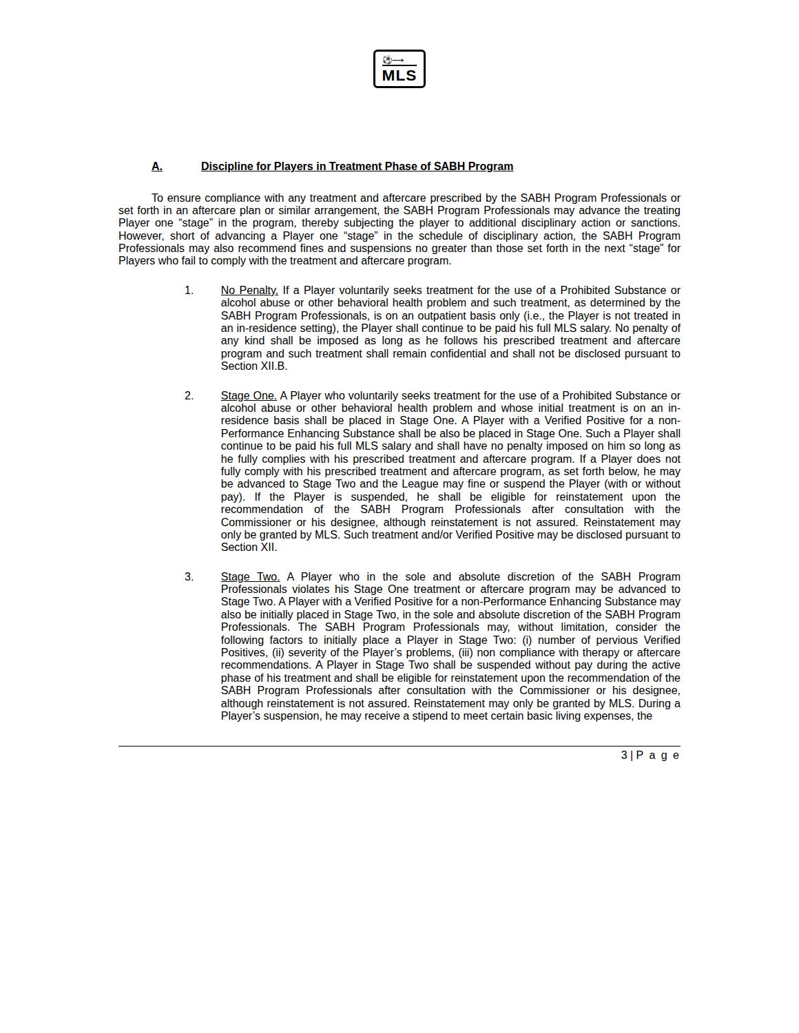⚽⟶ MLS
A. Discipline for Players in Treatment Phase of SABH Program
To ensure compliance with any treatment and aftercare prescribed by the SABH Program Professionals or set forth in an aftercare plan or similar arrangement, the SABH Program Professionals may advance the treating Player one “stage” in the program, thereby subjecting the player to additional disciplinary action or sanctions. However, short of advancing a Player one “stage” in the schedule of disciplinary action, the SABH Program Professionals may also recommend fines and suspensions no greater than those set forth in the next “stage” for Players who fail to comply with the treatment and aftercare program.
No Penalty. If a Player voluntarily seeks treatment for the use of a Prohibited Substance or alcohol abuse or other behavioral health problem and such treatment, as determined by the SABH Program Professionals, is on an outpatient basis only (i.e., the Player is not treated in an in-residence setting), the Player shall continue to be paid his full MLS salary. No penalty of any kind shall be imposed as long as he follows his prescribed treatment and aftercare program and such treatment shall remain confidential and shall not be disclosed pursuant to Section XII.B.
Stage One. A Player who voluntarily seeks treatment for the use of a Prohibited Substance or alcohol abuse or other behavioral health problem and whose initial treatment is on an in-residence basis shall be placed in Stage One. A Player with a Verified Positive for a non-Performance Enhancing Substance shall be also be placed in Stage One. Such a Player shall continue to be paid his full MLS salary and shall have no penalty imposed on him so long as he fully complies with his prescribed treatment and aftercare program. If a Player does not fully comply with his prescribed treatment and aftercare program, as set forth below, he may be advanced to Stage Two and the League may fine or suspend the Player (with or without pay). If the Player is suspended, he shall be eligible for reinstatement upon the recommendation of the SABH Program Professionals after consultation with the Commissioner or his designee, although reinstatement is not assured. Reinstatement may only be granted by MLS. Such treatment and/or Verified Positive may be disclosed pursuant to Section XII.
Stage Two. A Player who in the sole and absolute discretion of the SABH Program Professionals violates his Stage One treatment or aftercare program may be advanced to Stage Two. A Player with a Verified Positive for a non-Performance Enhancing Substance may also be initially placed in Stage Two, in the sole and absolute discretion of the SABH Program Professionals. The SABH Program Professionals may, without limitation, consider the following factors to initially place a Player in Stage Two: (i) number of pervious Verified Positives, (ii) severity of the Player’s problems, (iii) non compliance with therapy or aftercare recommendations. A Player in Stage Two shall be suspended without pay during the active phase of his treatment and shall be eligible for reinstatement upon the recommendation of the SABH Program Professionals after consultation with the Commissioner or his designee, although reinstatement is not assured. Reinstatement may only be granted by MLS. During a Player’s suspension, he may receive a stipend to meet certain basic living expenses, the
3 | P a g e